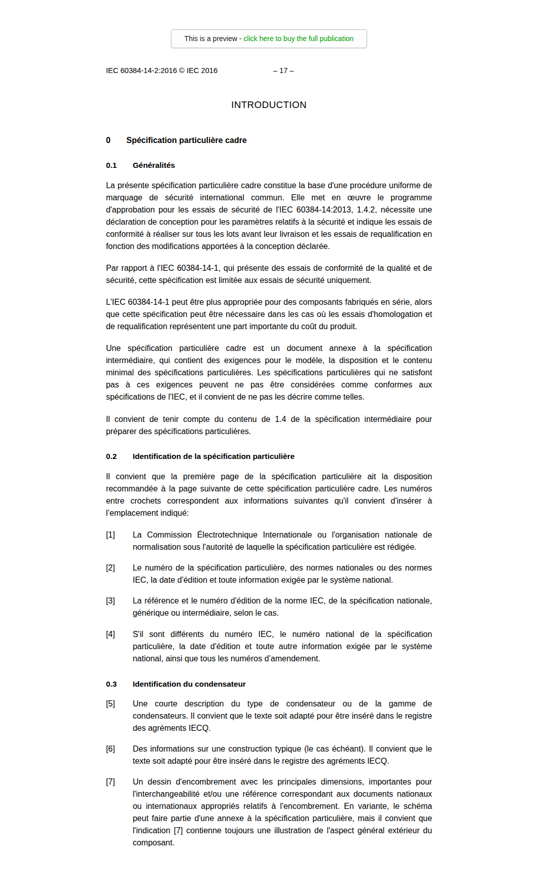This is a preview - click here to buy the full publication
IEC 60384-14-2:2016 © IEC 2016 – 17 –
INTRODUCTION
0 Spécification particulière cadre
0.1 Généralités
La présente spécification particulière cadre constitue la base d'une procédure uniforme de marquage de sécurité international commun. Elle met en œuvre le programme d'approbation pour les essais de sécurité de l'IEC 60384-14:2013, 1.4.2, nécessite une déclaration de conception pour les paramètres relatifs à la sécurité et indique les essais de conformité à réaliser sur tous les lots avant leur livraison et les essais de requalification en fonction des modifications apportées à la conception déclarée.
Par rapport à l'IEC 60384-14-1, qui présente des essais de conformité de la qualité et de sécurité, cette spécification est limitée aux essais de sécurité uniquement.
L'IEC 60384-14-1 peut être plus appropriée pour des composants fabriqués en série, alors que cette spécification peut être nécessaire dans les cas où les essais d'homologation et de requalification représentent une part importante du coût du produit.
Une spécification particulière cadre est un document annexe à la spécification intermédiaire, qui contient des exigences pour le modèle, la disposition et le contenu minimal des spécifications particulières. Les spécifications particulières qui ne satisfont pas à ces exigences peuvent ne pas être considérées comme conformes aux spécifications de l'IEC, et il convient de ne pas les décrire comme telles.
Il convient de tenir compte du contenu de 1.4 de la spécification intermédiaire pour préparer des spécifications particulières.
0.2 Identification de la spécification particulière
Il convient que la première page de la spécification particulière ait la disposition recommandée à la page suivante de cette spécification particulière cadre. Les numéros entre crochets correspondent aux informations suivantes qu'il convient d'insérer à l’emplacement indiqué:
[1] La Commission Électrotechnique Internationale ou l'organisation nationale de normalisation sous l'autorité de laquelle la spécification particulière est rédigée.
[2] Le numéro de la spécification particulière, des normes nationales ou des normes IEC, la date d'édition et toute information exigée par le système national.
[3] La référence et le numéro d'édition de la norme IEC, de la spécification nationale, générique ou intermédiaire, selon le cas.
[4] S'il sont différents du numéro IEC, le numéro national de la spécification particulière, la date d'édition et toute autre information exigée par le système national, ainsi que tous les numéros d’amendement.
0.3 Identification du condensateur
[5] Une courte description du type de condensateur ou de la gamme de condensateurs. Il convient que le texte soit adapté pour être inséré dans le registre des agréments IECQ.
[6] Des informations sur une construction typique (le cas échéant). Il convient que le texte soit adapté pour être inséré dans le registre des agréments IECQ.
[7] Un dessin d'encombrement avec les principales dimensions, importantes pour l'interchangeabilité et/ou une référence correspondant aux documents nationaux ou internationaux appropriés relatifs à l'encombrement. En variante, le schéma peut faire partie d'une annexe à la spécification particulière, mais il convient que l'indication [7] contienne toujours une illustration de l'aspect général extérieur du composant.